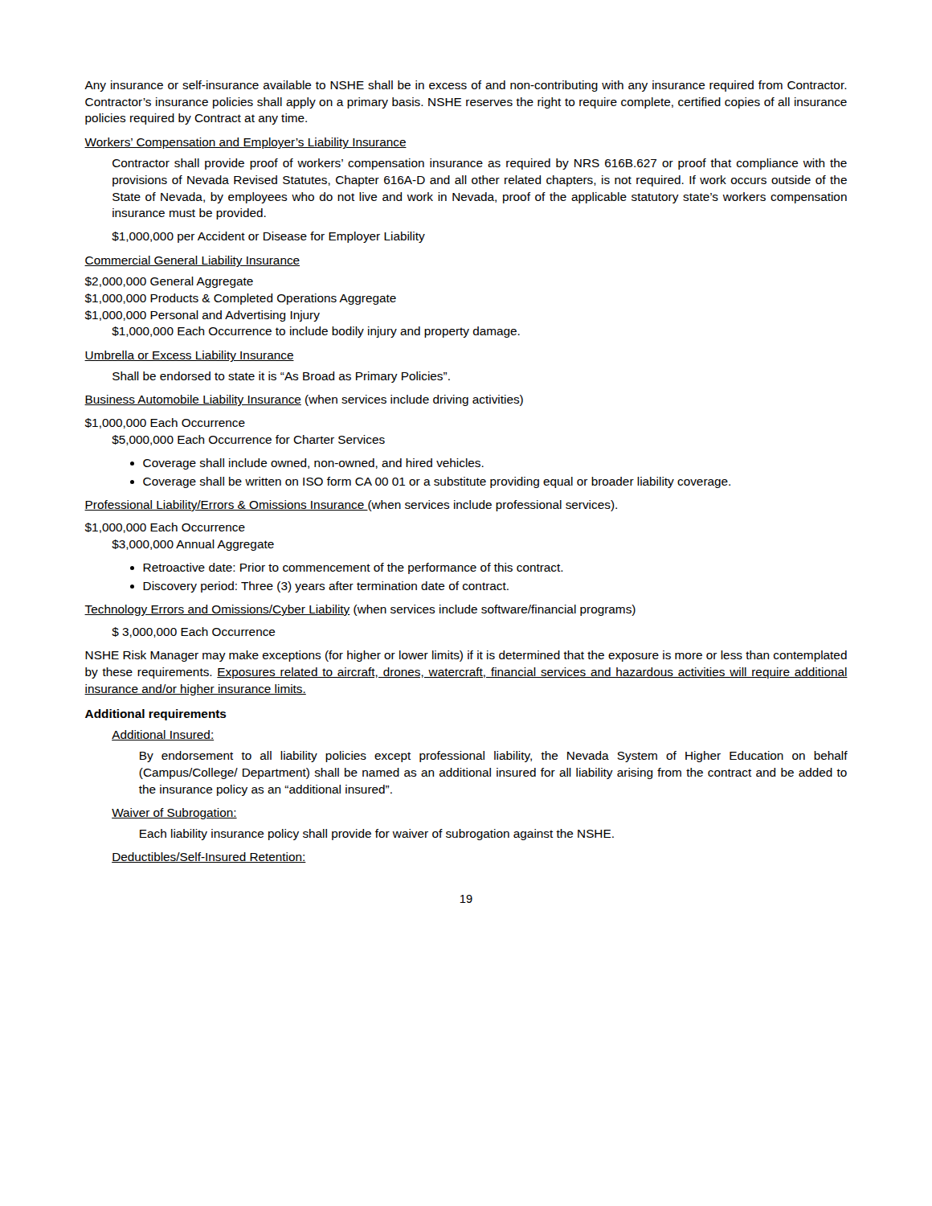Any insurance or self-insurance available to NSHE shall be in excess of and non-contributing with any insurance required from Contractor. Contractor’s insurance policies shall apply on a primary basis. NSHE reserves the right to require complete, certified copies of all insurance policies required by Contract at any time.
Workers’ Compensation and Employer’s Liability Insurance
Contractor shall provide proof of workers’ compensation insurance as required by NRS 616B.627 or proof that compliance with the provisions of Nevada Revised Statutes, Chapter 616A-D and all other related chapters, is not required. If work occurs outside of the State of Nevada, by employees who do not live and work in Nevada, proof of the applicable statutory state’s workers compensation insurance must be provided.
$1,000,000 per Accident or Disease for Employer Liability
Commercial General Liability Insurance
$2,000,000 General Aggregate
$1,000,000 Products & Completed Operations Aggregate
$1,000,000 Personal and Advertising Injury
$1,000,000 Each Occurrence to include bodily injury and property damage.
Umbrella or Excess Liability Insurance
Shall be endorsed to state it is “As Broad as Primary Policies”.
Business Automobile Liability Insurance (when services include driving activities)
$1,000,000 Each Occurrence
$5,000,000 Each Occurrence for Charter Services
Coverage shall include owned, non-owned, and hired vehicles.
Coverage shall be written on ISO form CA 00 01 or a substitute providing equal or broader liability coverage.
Professional Liability/Errors & Omissions Insurance (when services include professional services).
$1,000,000 Each Occurrence
$3,000,000 Annual Aggregate
Retroactive date: Prior to commencement of the performance of this contract.
Discovery period: Three (3) years after termination date of contract.
Technology Errors and Omissions/Cyber Liability (when services include software/financial programs)
$ 3,000,000 Each Occurrence
NSHE Risk Manager may make exceptions (for higher or lower limits) if it is determined that the exposure is more or less than contemplated by these requirements. Exposures related to aircraft, drones, watercraft, financial services and hazardous activities will require additional insurance and/or higher insurance limits.
Additional requirements
Additional Insured:
By endorsement to all liability policies except professional liability, the Nevada System of Higher Education on behalf (Campus/College/ Department) shall be named as an additional insured for all liability arising from the contract and be added to the insurance policy as an “additional insured”.
Waiver of Subrogation:
Each liability insurance policy shall provide for waiver of subrogation against the NSHE.
Deductibles/Self-Insured Retention:
19